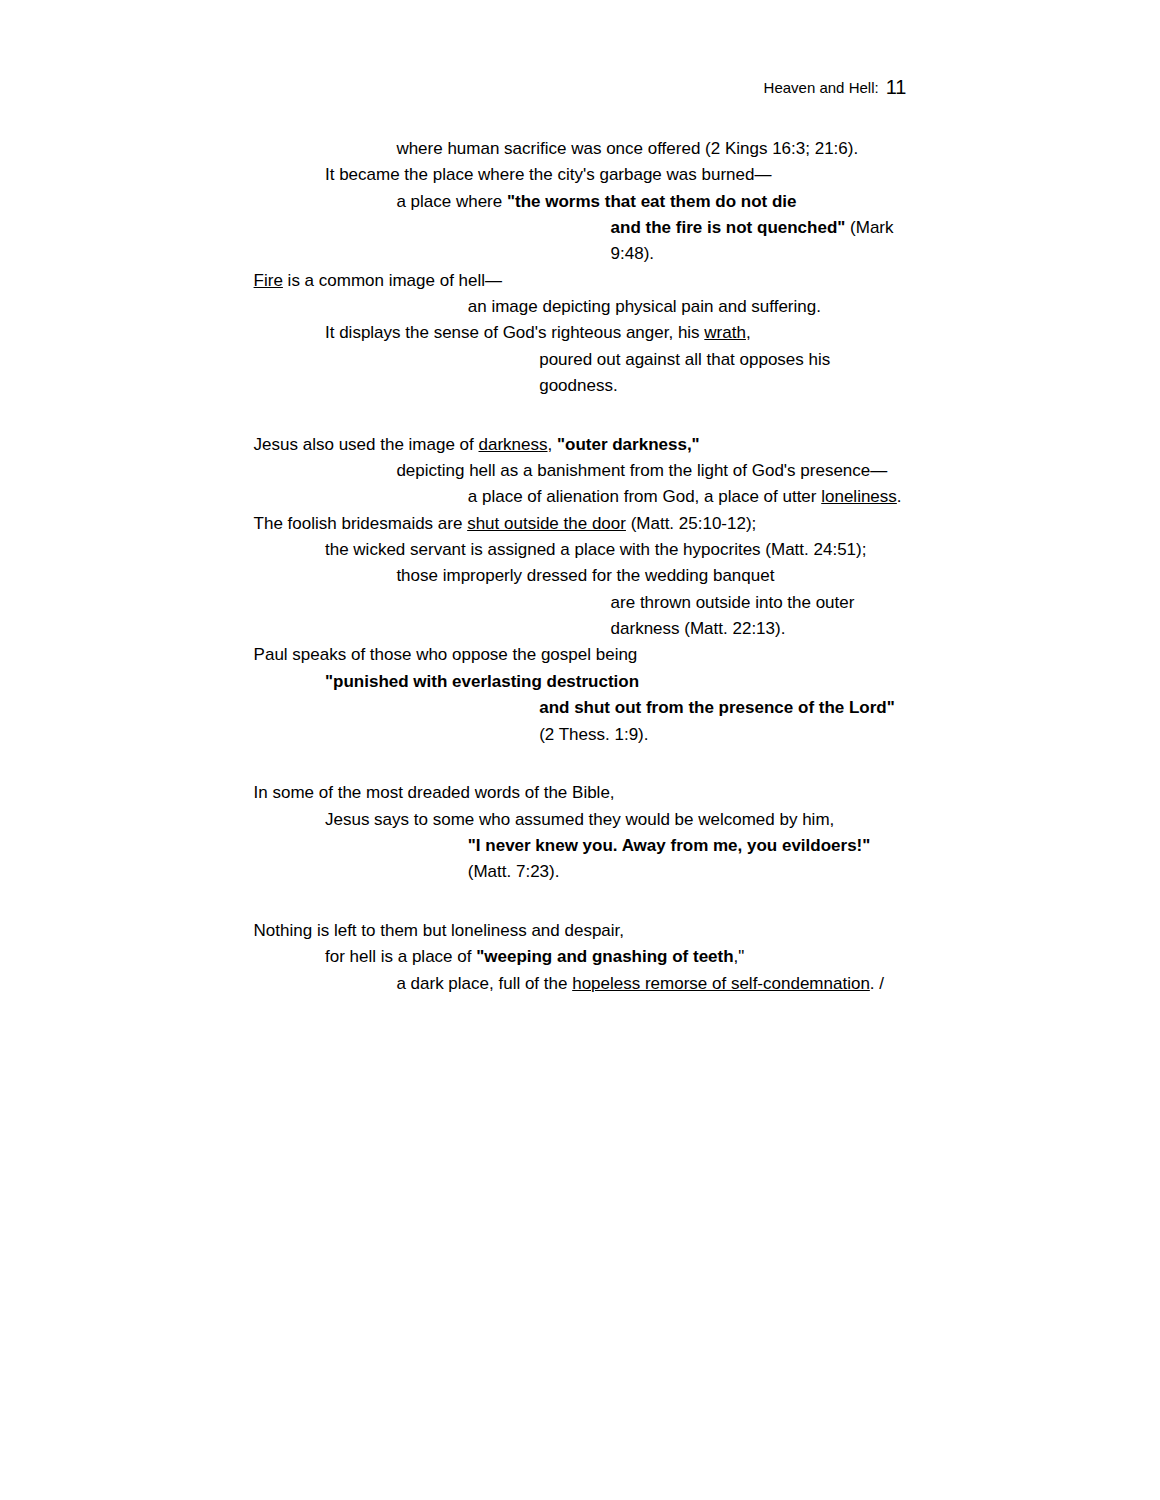Heaven and Hell:11
where human sacrifice was once offered (2 Kings 16:3; 21:6).
It became the place where the city's garbage was burned—
a place where "the worms that eat them do not die
and the fire is not quenched" (Mark 9:48).
Fire is a common image of hell—
an image depicting physical pain and suffering.
It displays the sense of God's righteous anger, his wrath,
poured out against all that opposes his goodness.
Jesus also used the image of darkness, "outer darkness,"
depicting hell as a banishment from the light of God's presence—
a place of alienation from God, a place of utter loneliness.
The foolish bridesmaids are shut outside the door (Matt. 25:10-12);
the wicked servant is assigned a place with the hypocrites (Matt. 24:51);
those improperly dressed for the wedding banquet
are thrown outside into the outer darkness (Matt. 22:13).
Paul speaks of those who oppose the gospel being
"punished with everlasting destruction
and shut out from the presence of the Lord" (2 Thess. 1:9).
In some of the most dreaded words of the Bible,
Jesus says to some who assumed they would be welcomed by him,
"I never knew you. Away from me, you evildoers!" (Matt. 7:23).
Nothing is left to them but loneliness and despair,
for hell is a place of "weeping and gnashing of teeth,"
a dark place, full of the hopeless remorse of self-condemnation. /